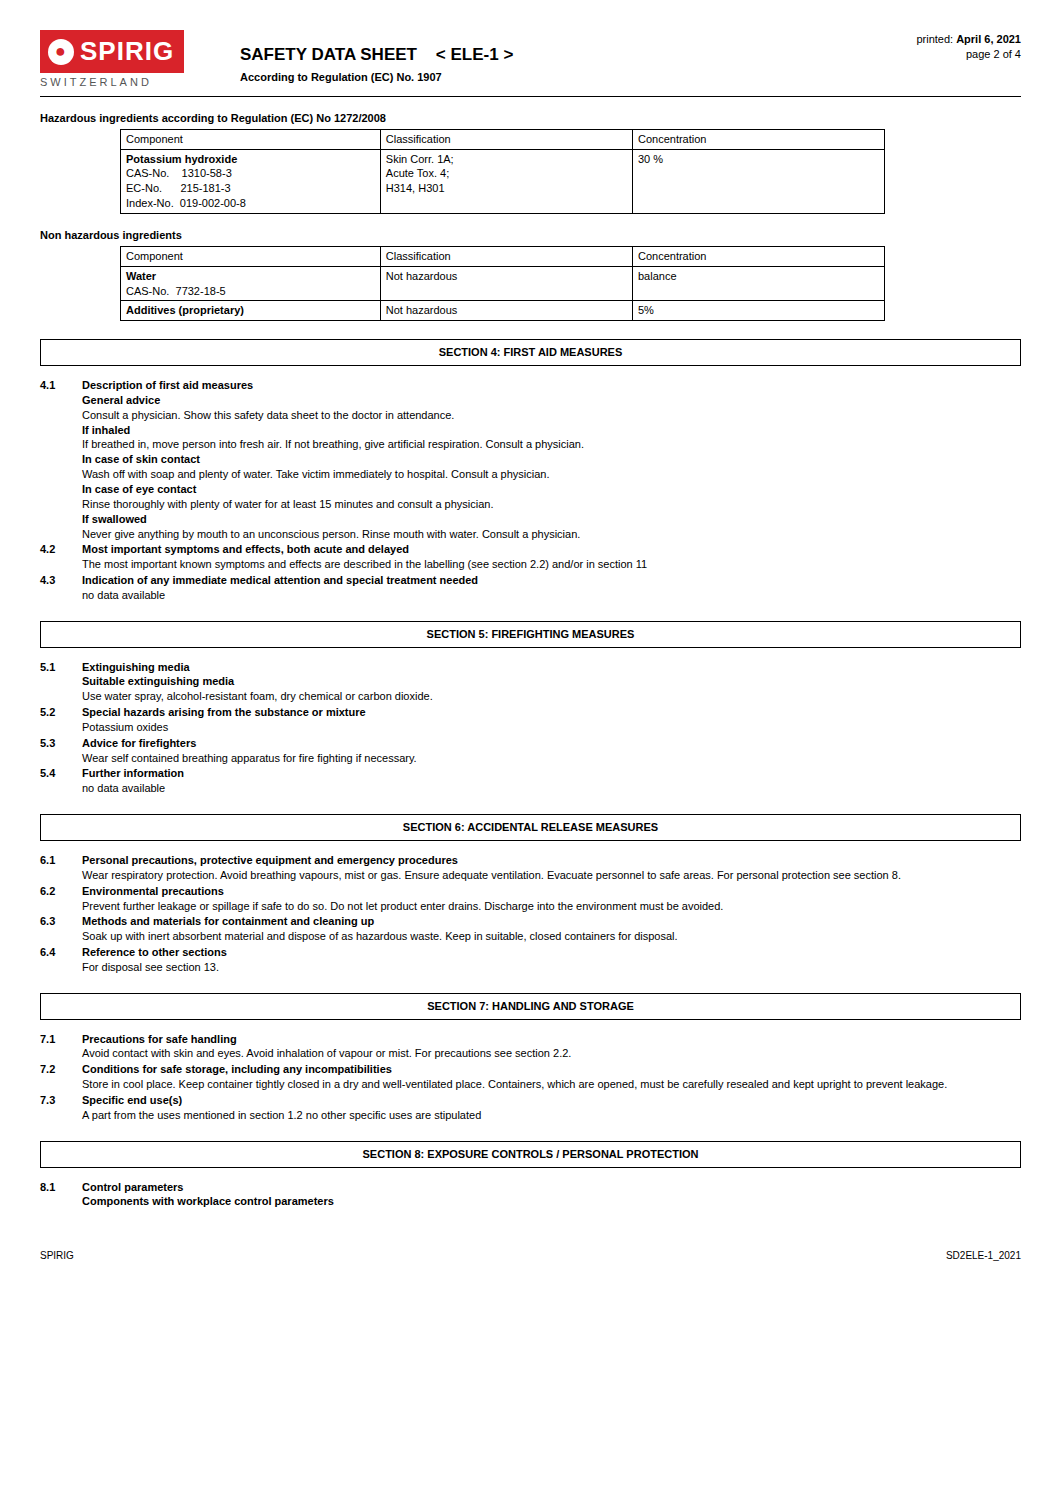●SPIRIG
SWITZERLAND
SAFETY DATA SHEET < ELE-1 >
According to Regulation (EC) No. 1907
printed: April 6, 2021
page 2 of 4
Hazardous ingredients according to Regulation (EC) No 1272/2008
| Component | Classification | Concentration |
| --- | --- | --- |
| Potassium hydroxide CAS-No. 1310-58-3 EC-No. 215-181-3 Index-No. 019-002-00-8 | Skin Corr. 1A; Acute Tox. 4; H314, H301 | 30 % |
Non hazardous ingredients
| Component | Classification | Concentration |
| --- | --- | --- |
| Water CAS-No. 7732-18-5 | Not hazardous | balance |
| Additives (proprietary) | Not hazardous | 5% |
SECTION 4: FIRST AID MEASURES
4.1
Description of first aid measures
General advice
Consult a physician. Show this safety data sheet to the doctor in attendance.
If inhaled
If breathed in, move person into fresh air. If not breathing, give artificial respiration. Consult a physician.
In case of skin contact
Wash off with soap and plenty of water. Take victim immediately to hospital. Consult a physician.
In case of eye contact
Rinse thoroughly with plenty of water for at least 15 minutes and consult a physician.
If swallowed
Never give anything by mouth to an unconscious person. Rinse mouth with water. Consult a physician.
4.2
Most important symptoms and effects, both acute and delayed
The most important known symptoms and effects are described in the labelling (see section 2.2) and/or in section 11
4.3
Indication of any immediate medical attention and special treatment needed
no data available
SECTION 5: FIREFIGHTING MEASURES
5.1
Extinguishing media
Suitable extinguishing media
Use water spray, alcohol-resistant foam, dry chemical or carbon dioxide.
5.2
Special hazards arising from the substance or mixture
Potassium oxides
5.3
Advice for firefighters
Wear self contained breathing apparatus for fire fighting if necessary.
5.4
Further information
no data available
SECTION 6: ACCIDENTAL RELEASE MEASURES
6.1
Personal precautions, protective equipment and emergency procedures
Wear respiratory protection. Avoid breathing vapours, mist or gas. Ensure adequate ventilation. Evacuate personnel to safe areas. For personal protection see section 8.
6.2
Environmental precautions
Prevent further leakage or spillage if safe to do so. Do not let product enter drains. Discharge into the environment must be avoided.
6.3
Methods and materials for containment and cleaning up
Soak up with inert absorbent material and dispose of as hazardous waste. Keep in suitable, closed containers for disposal.
6.4
Reference to other sections
For disposal see section 13.
SECTION 7: HANDLING AND STORAGE
7.1
Precautions for safe handling
Avoid contact with skin and eyes. Avoid inhalation of vapour or mist. For precautions see section 2.2.
7.2
Conditions for safe storage, including any incompatibilities
Store in cool place. Keep container tightly closed in a dry and well-ventilated place. Containers, which are opened, must be carefully resealed and kept upright to prevent leakage.
7.3
Specific end use(s)
A part from the uses mentioned in section 1.2 no other specific uses are stipulated
SECTION 8: EXPOSURE CONTROLS / PERSONAL PROTECTION
8.1
Control parameters
Components with workplace control parameters
SPIRIG
SD2ELE-1_2021